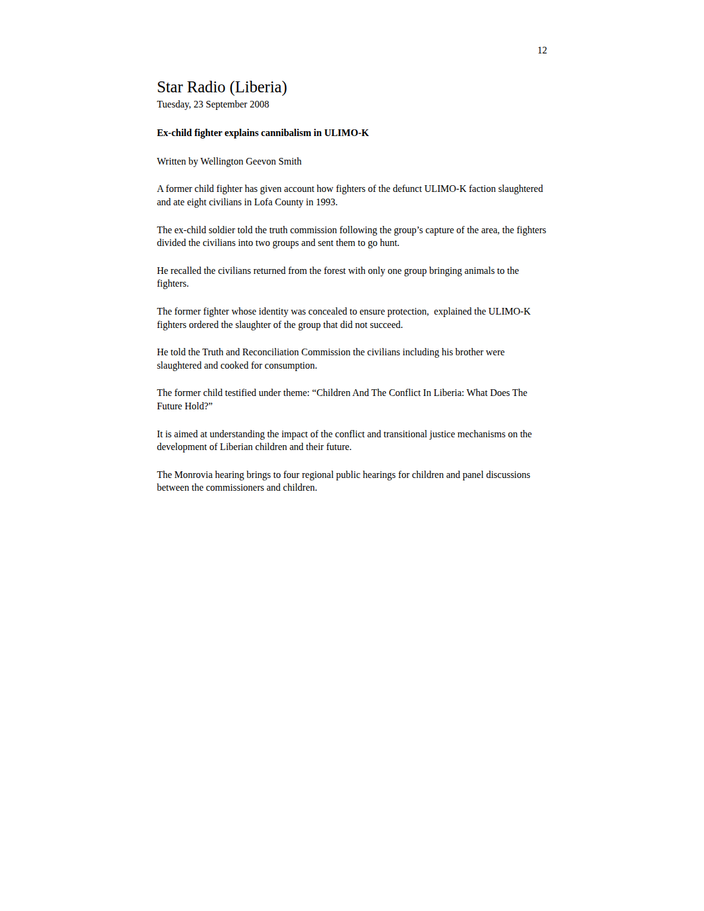12
Star Radio (Liberia)
Tuesday, 23 September 2008
Ex-child fighter explains cannibalism in ULIMO-K
Written by Wellington Geevon Smith
A former child fighter has given account how fighters of the defunct ULIMO-K faction slaughtered and ate eight civilians in Lofa County in 1993.
The ex-child soldier told the truth commission following the group’s capture of the area, the fighters divided the civilians into two groups and sent them to go hunt.
He recalled the civilians returned from the forest with only one group bringing animals to the fighters.
The former fighter whose identity was concealed to ensure protection, explained the ULIMO-K fighters ordered the slaughter of the group that did not succeed.
He told the Truth and Reconciliation Commission the civilians including his brother were slaughtered and cooked for consumption.
The former child testified under theme: “Children And The Conflict In Liberia: What Does The Future Hold?”
It is aimed at understanding the impact of the conflict and transitional justice mechanisms on the development of Liberian children and their future.
The Monrovia hearing brings to four regional public hearings for children and panel discussions between the commissioners and children.